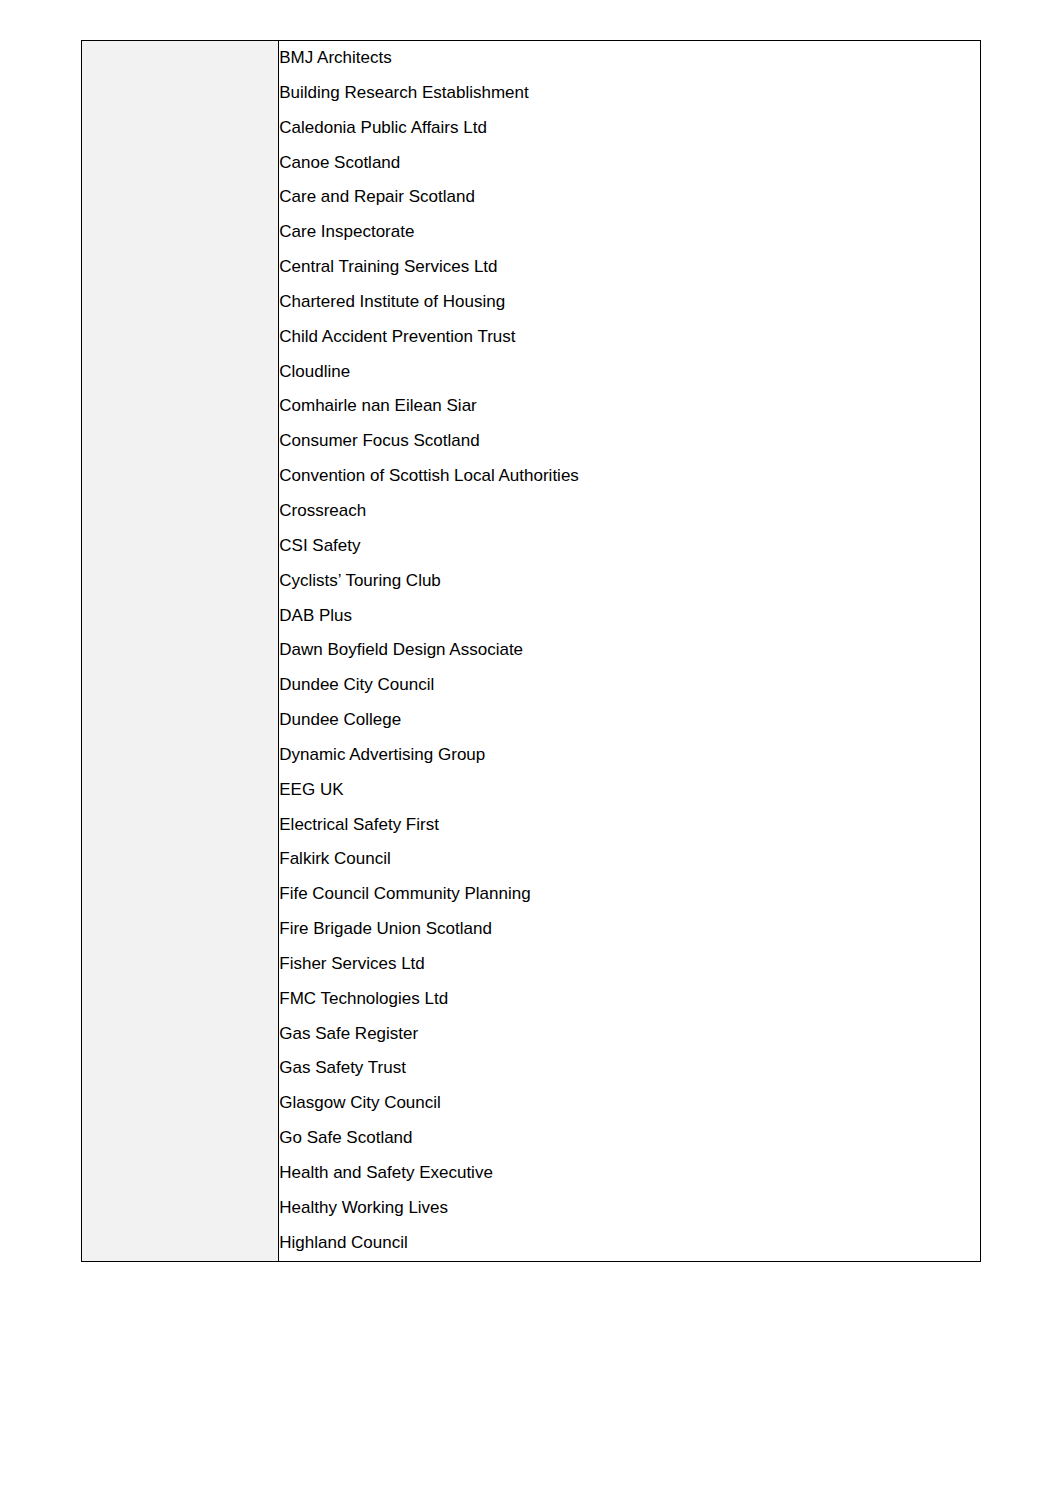| | BMJ Architects Building Research Establishment Caledonia Public Affairs Ltd Canoe Scotland Care and Repair Scotland Care Inspectorate Central Training Services Ltd Chartered Institute of Housing Child Accident Prevention Trust Cloudline Comhairle nan Eilean Siar Consumer Focus Scotland Convention of Scottish Local Authorities Crossreach CSI Safety Cyclists’ Touring Club DAB Plus Dawn Boyfield Design Associate Dundee City Council Dundee College Dynamic Advertising Group EEG UK Electrical Safety First Falkirk Council Fife Council Community Planning Fire Brigade Union Scotland Fisher Services Ltd FMC Technologies Ltd Gas Safe Register Gas Safety Trust Glasgow City Council Go Safe Scotland Health and Safety Executive Healthy Working Lives Highland Council |